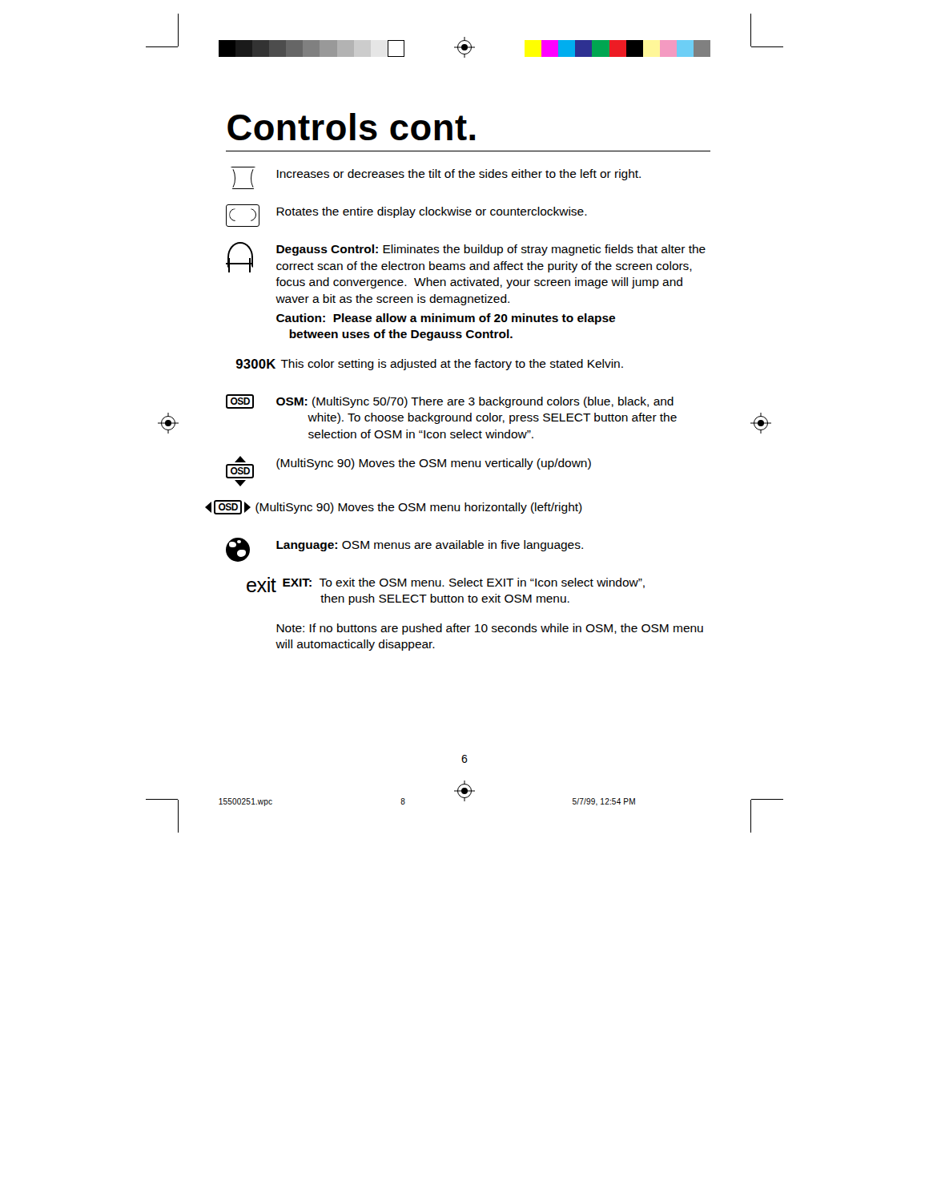Controls cont.
Increases or decreases the tilt of the sides either to the left or right.
Rotates the entire display clockwise or counterclockwise.
Degauss Control: Eliminates the buildup of stray magnetic fields that alter the correct scan of the electron beams and affect the purity of the screen colors, focus and convergence. When activated, your screen image will jump and waver a bit as the screen is demagnetized.
Caution: Please allow a minimum of 20 minutes to elapse between uses of the Degauss Control.
9300K
This color setting is adjusted at the factory to the stated Kelvin.
OSD
OSM: (MultiSync 50/70) There are 3 background colors (blue, black, and white). To choose background color, press SELECT button after the selection of OSM in “Icon select window”.
OSD
(MultiSync 90) Moves the OSM menu vertically (up/down)
OSD
(MultiSync 90) Moves the OSM menu horizontally (left/right)
Language: OSM menus are available in five languages.
exit
EXIT: To exit the OSM menu. Select EXIT in “Icon select window”, then push SELECT button to exit OSM menu.
Note: If no buttons are pushed after 10 seconds while in OSM, the OSM menu will automactically disappear.
6
15500251.wpc
8
5/7/99, 12:54 PM